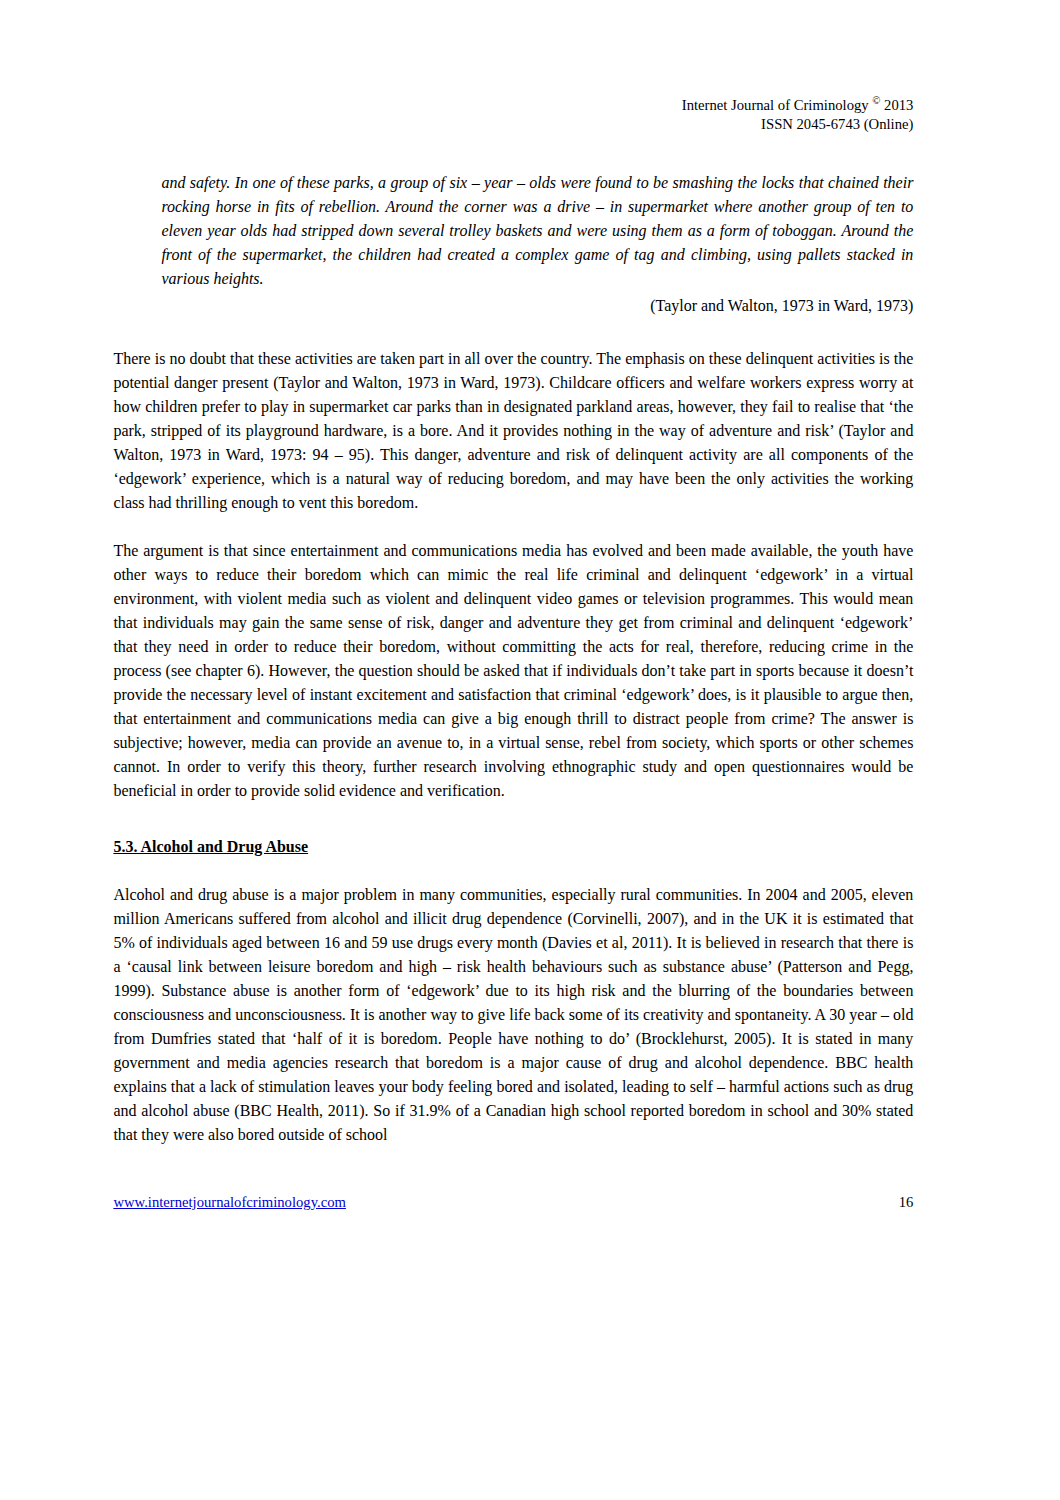Internet Journal of Criminology © 2013
ISSN 2045-6743 (Online)
and safety. In one of these parks, a group of six – year – olds were found to be smashing the locks that chained their rocking horse in fits of rebellion. Around the corner was a drive – in supermarket where another group of ten to eleven year olds had stripped down several trolley baskets and were using them as a form of toboggan. Around the front of the supermarket, the children had created a complex game of tag and climbing, using pallets stacked in various heights.
(Taylor and Walton, 1973 in Ward, 1973)
There is no doubt that these activities are taken part in all over the country. The emphasis on these delinquent activities is the potential danger present (Taylor and Walton, 1973 in Ward, 1973). Childcare officers and welfare workers express worry at how children prefer to play in supermarket car parks than in designated parkland areas, however, they fail to realise that ‘the park, stripped of its playground hardware, is a bore. And it provides nothing in the way of adventure and risk’ (Taylor and Walton, 1973 in Ward, 1973: 94 – 95). This danger, adventure and risk of delinquent activity are all components of the ‘edgework’ experience, which is a natural way of reducing boredom, and may have been the only activities the working class had thrilling enough to vent this boredom.
The argument is that since entertainment and communications media has evolved and been made available, the youth have other ways to reduce their boredom which can mimic the real life criminal and delinquent ‘edgework’ in a virtual environment, with violent media such as violent and delinquent video games or television programmes. This would mean that individuals may gain the same sense of risk, danger and adventure they get from criminal and delinquent ‘edgework’ that they need in order to reduce their boredom, without committing the acts for real, therefore, reducing crime in the process (see chapter 6). However, the question should be asked that if individuals don’t take part in sports because it doesn’t provide the necessary level of instant excitement and satisfaction that criminal ‘edgework’ does, is it plausible to argue then, that entertainment and communications media can give a big enough thrill to distract people from crime? The answer is subjective; however, media can provide an avenue to, in a virtual sense, rebel from society, which sports or other schemes cannot. In order to verify this theory, further research involving ethnographic study and open questionnaires would be beneficial in order to provide solid evidence and verification.
5.3. Alcohol and Drug Abuse
Alcohol and drug abuse is a major problem in many communities, especially rural communities. In 2004 and 2005, eleven million Americans suffered from alcohol and illicit drug dependence (Corvinelli, 2007), and in the UK it is estimated that 5% of individuals aged between 16 and 59 use drugs every month (Davies et al, 2011). It is believed in research that there is a ‘causal link between leisure boredom and high – risk health behaviours such as substance abuse’ (Patterson and Pegg, 1999). Substance abuse is another form of ‘edgework’ due to its high risk and the blurring of the boundaries between consciousness and unconsciousness. It is another way to give life back some of its creativity and spontaneity. A 30 year – old from Dumfries stated that ‘half of it is boredom. People have nothing to do’ (Brocklehurst, 2005). It is stated in many government and media agencies research that boredom is a major cause of drug and alcohol dependence. BBC health explains that a lack of stimulation leaves your body feeling bored and isolated, leading to self – harmful actions such as drug and alcohol abuse (BBC Health, 2011). So if 31.9% of a Canadian high school reported boredom in school and 30% stated that they were also bored outside of school
www.internetjournalofcriminology.com 16